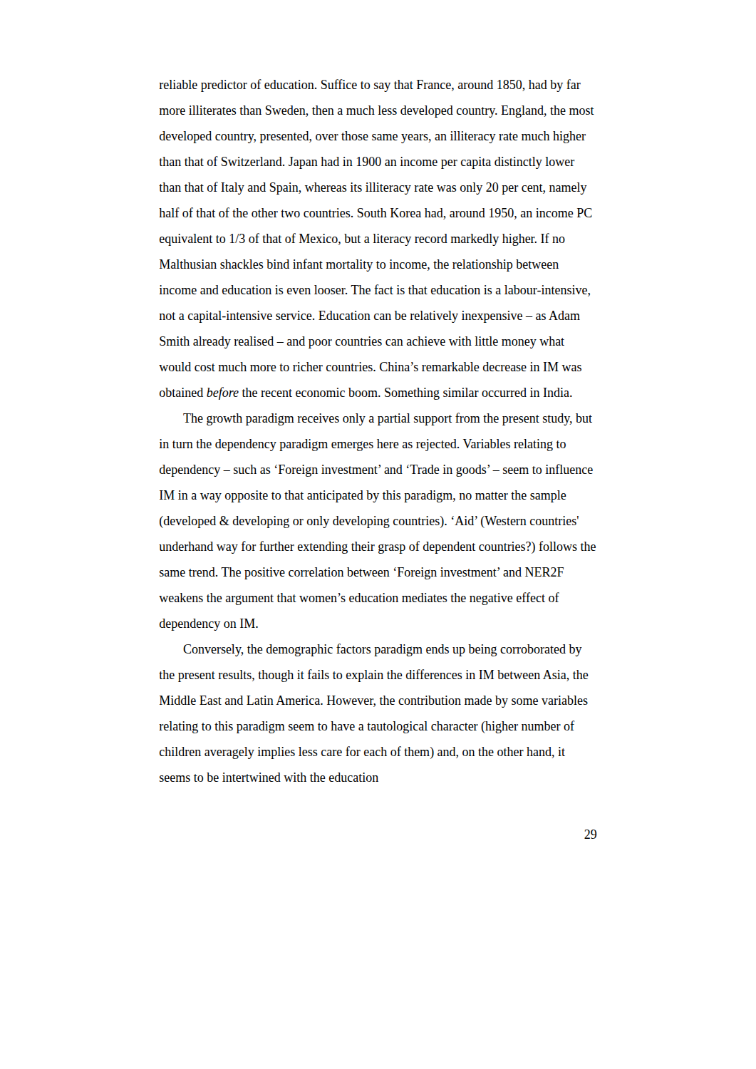reliable predictor of education. Suffice to say that France, around 1850, had by far more illiterates than Sweden, then a much less developed country. England, the most developed country, presented, over those same years, an illiteracy rate much higher than that of Switzerland. Japan had in 1900 an income per capita distinctly lower than that of Italy and Spain, whereas its illiteracy rate was only 20 per cent, namely half of that of the other two countries. South Korea had, around 1950, an income PC equivalent to 1/3 of that of Mexico, but a literacy record markedly higher. If no Malthusian shackles bind infant mortality to income, the relationship between income and education is even looser. The fact is that education is a labour-intensive, not a capital-intensive service. Education can be relatively inexpensive – as Adam Smith already realised – and poor countries can achieve with little money what would cost much more to richer countries. China’s remarkable decrease in IM was obtained before the recent economic boom. Something similar occurred in India.
The growth paradigm receives only a partial support from the present study, but in turn the dependency paradigm emerges here as rejected. Variables relating to dependency – such as ‘Foreign investment’ and ‘Trade in goods’ – seem to influence IM in a way opposite to that anticipated by this paradigm, no matter the sample (developed & developing or only developing countries). ‘Aid’ (Western countries' underhand way for further extending their grasp of dependent countries?) follows the same trend. The positive correlation between ‘Foreign investment’ and NER2F weakens the argument that women’s education mediates the negative effect of dependency on IM.
Conversely, the demographic factors paradigm ends up being corroborated by the present results, though it fails to explain the differences in IM between Asia, the Middle East and Latin America. However, the contribution made by some variables relating to this paradigm seem to have a tautological character (higher number of children averagely implies less care for each of them) and, on the other hand, it seems to be intertwined with the education
29